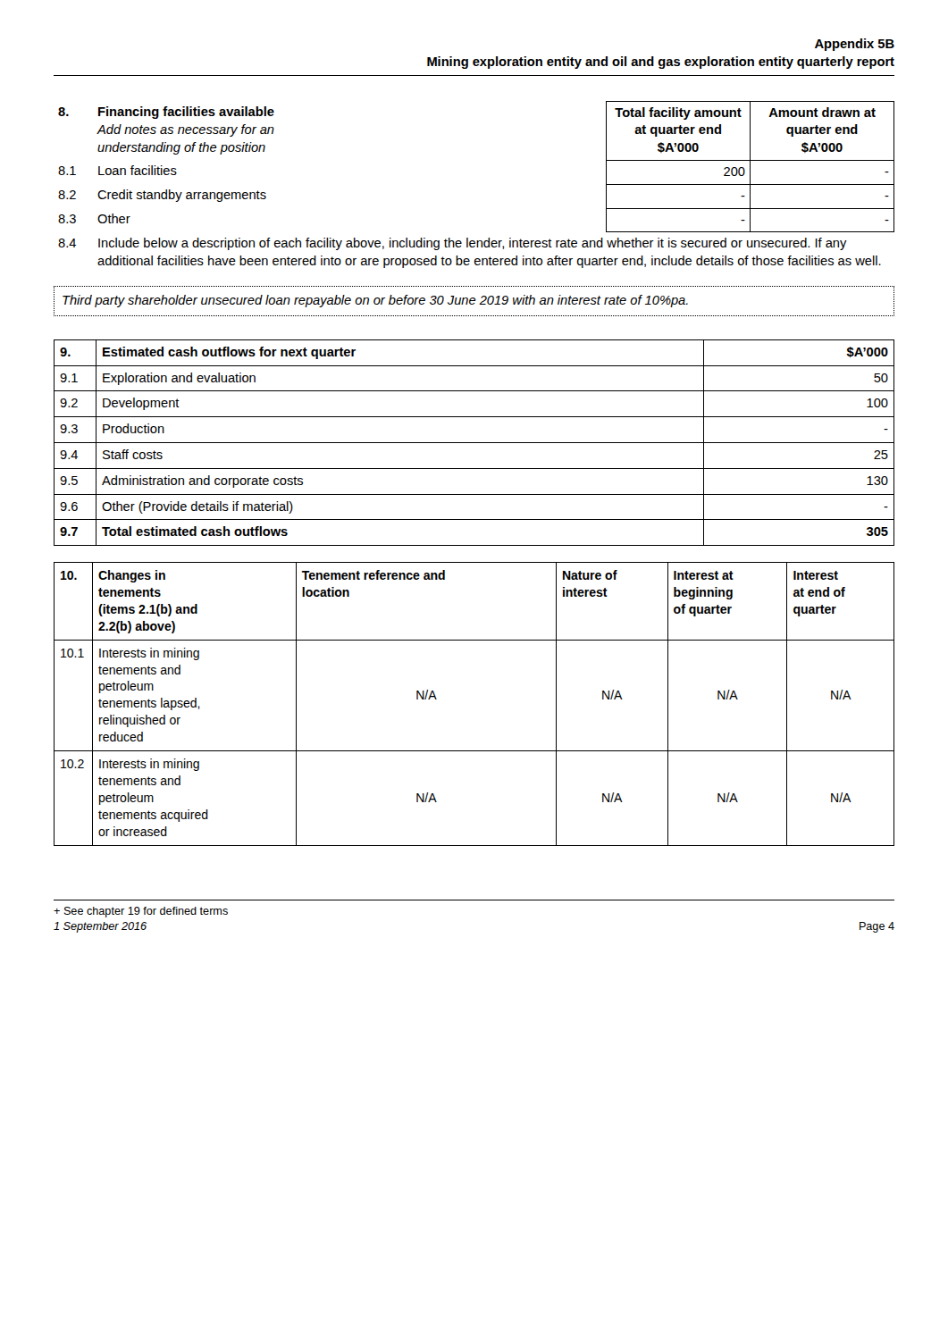Appendix 5B
Mining exploration entity and oil and gas exploration entity quarterly report
| 8. | Financing facilities available Add notes as necessary for an understanding of the position | Total facility amount at quarter end $A’000 | Amount drawn at quarter end $A’000 |
| 8.1 | Loan facilities | 200 | - |
| 8.2 | Credit standby arrangements | - | - |
| 8.3 | Other | - | - |
| 8.4 | Include below a description of each facility above, including the lender, interest rate and whether it is secured or unsecured. If any additional facilities have been entered into or are proposed to be entered into after quarter end, include details of those facilities as well. |
Third party shareholder unsecured loan repayable on or before 30 June 2019 with an interest rate of 10%pa.
| 9. | Estimated cash outflows for next quarter | $A’000 |
| 9.1 | Exploration and evaluation | 50 |
| 9.2 | Development | 100 |
| 9.3 | Production | - |
| 9.4 | Staff costs | 25 |
| 9.5 | Administration and corporate costs | 130 |
| 9.6 | Other (Provide details if material) | - |
| 9.7 | Total estimated cash outflows | 305 |
| 10. | Changes in tenements (items 2.1(b) and 2.2(b) above) | Tenement reference and location | Nature of interest | Interest at beginning of quarter | Interest at end of quarter |
| --- | --- | --- | --- | --- | --- |
| 10.1 | Interests in mining tenements and petroleum tenements lapsed, relinquished or reduced | N/A | N/A | N/A | N/A |
| 10.2 | Interests in mining tenements and petroleum tenements acquired or increased | N/A | N/A | N/A | N/A |
+ See chapter 19 for defined terms
1 September 2016
Page 4